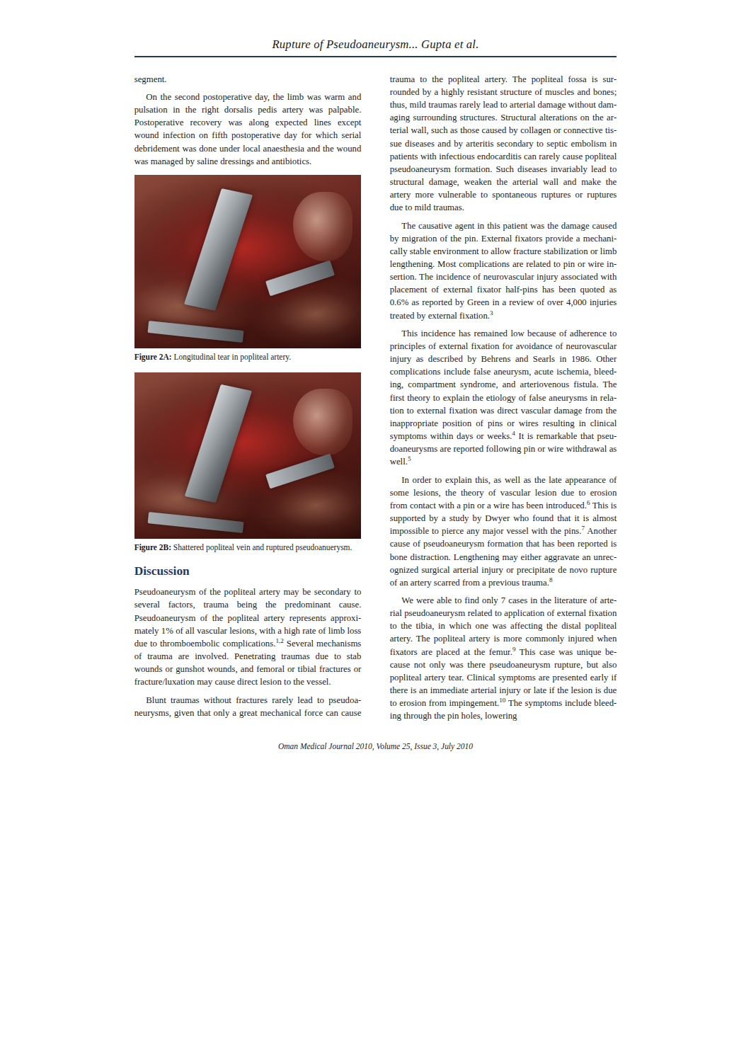Rupture of Pseudoaneurysm... Gupta et al.
segment.
On the second postoperative day, the limb was warm and pulsation in the right dorsalis pedis artery was palpable. Postoperative recovery was along expected lines except wound infection on fifth postoperative day for which serial debridement was done under local anaesthesia and the wound was managed by saline dressings and antibiotics.
Figure 2A: Longitudinal tear in popliteal artery.
Figure 2B: Shattered popliteal vein and ruptured pseudoanuerysm.
Discussion
Pseudoaneurysm of the popliteal artery may be secondary to several factors, trauma being the predominant cause. Pseudoaneurysm of the popliteal artery represents approximately 1% of all vascular lesions, with a high rate of limb loss due to thromboembolic complications.1,2 Several mechanisms of trauma are involved. Penetrating traumas due to stab wounds or gunshot wounds, and femoral or tibial fractures or fracture/luxation may cause direct lesion to the vessel.
Blunt traumas without fractures rarely lead to pseudoaneurysms, given that only a great mechanical force can cause trauma to the popliteal artery. The popliteal fossa is surrounded by a highly resistant structure of muscles and bones; thus, mild traumas rarely lead to arterial damage without damaging surrounding structures. Structural alterations on the arterial wall, such as those caused by collagen or connective tissue diseases and by arteritis secondary to septic embolism in patients with infectious endocarditis can rarely cause popliteal pseudoaneurysm formation. Such diseases invariably lead to structural damage, weaken the arterial wall and make the artery more vulnerable to spontaneous ruptures or ruptures due to mild traumas.
The causative agent in this patient was the damage caused by migration of the pin. External fixators provide a mechanically stable environment to allow fracture stabilization or limb lengthening. Most complications are related to pin or wire insertion. The incidence of neurovascular injury associated with placement of external fixator half-pins has been quoted as 0.6% as reported by Green in a review of over 4,000 injuries treated by external fixation.3
This incidence has remained low because of adherence to principles of external fixation for avoidance of neurovascular injury as described by Behrens and Searls in 1986. Other complications include false aneurysm, acute ischemia, bleeding, compartment syndrome, and arteriovenous fistula. The first theory to explain the etiology of false aneurysms in relation to external fixation was direct vascular damage from the inappropriate position of pins or wires resulting in clinical symptoms within days or weeks.4 It is remarkable that pseudoaneurysms are reported following pin or wire withdrawal as well.5
In order to explain this, as well as the late appearance of some lesions, the theory of vascular lesion due to erosion from contact with a pin or a wire has been introduced.6 This is supported by a study by Dwyer who found that it is almost impossible to pierce any major vessel with the pins.7 Another cause of pseudoaneurysm formation that has been reported is bone distraction. Lengthening may either aggravate an unrecognized surgical arterial injury or precipitate de novo rupture of an artery scarred from a previous trauma.8
We were able to find only 7 cases in the literature of arterial pseudoaneurysm related to application of external fixation to the tibia, in which one was affecting the distal popliteal artery. The popliteal artery is more commonly injured when fixators are placed at the femur.9 This case was unique because not only was there pseudoaneurysm rupture, but also popliteal artery tear. Clinical symptoms are presented early if there is an immediate arterial injury or late if the lesion is due to erosion from impingement.10 The symptoms include bleeding through the pin holes, lowering
Oman Medical Journal 2010, Volume 25, Issue 3, July 2010